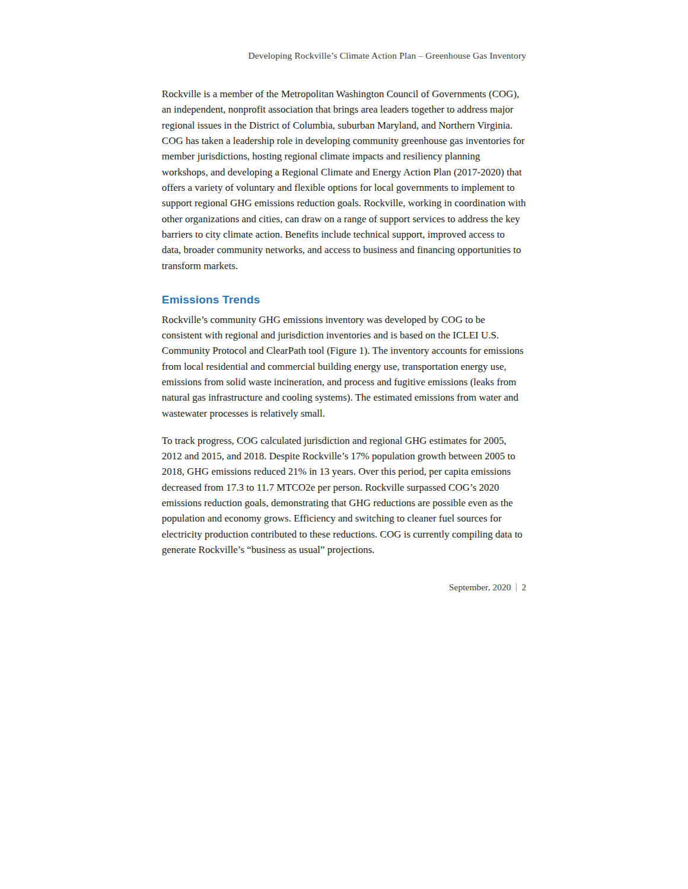Developing Rockville’s Climate Action Plan – Greenhouse Gas Inventory
Rockville is a member of the Metropolitan Washington Council of Governments (COG), an independent, nonprofit association that brings area leaders together to address major regional issues in the District of Columbia, suburban Maryland, and Northern Virginia. COG has taken a leadership role in developing community greenhouse gas inventories for member jurisdictions, hosting regional climate impacts and resiliency planning workshops, and developing a Regional Climate and Energy Action Plan (2017-2020) that offers a variety of voluntary and flexible options for local governments to implement to support regional GHG emissions reduction goals. Rockville, working in coordination with other organizations and cities, can draw on a range of support services to address the key barriers to city climate action. Benefits include technical support, improved access to data, broader community networks, and access to business and financing opportunities to transform markets.
Emissions Trends
Rockville’s community GHG emissions inventory was developed by COG to be consistent with regional and jurisdiction inventories and is based on the ICLEI U.S. Community Protocol and ClearPath tool (Figure 1). The inventory accounts for emissions from local residential and commercial building energy use, transportation energy use, emissions from solid waste incineration, and process and fugitive emissions (leaks from natural gas infrastructure and cooling systems). The estimated emissions from water and wastewater processes is relatively small.
To track progress, COG calculated jurisdiction and regional GHG estimates for 2005, 2012 and 2015, and 2018. Despite Rockville’s 17% population growth between 2005 to 2018, GHG emissions reduced 21% in 13 years. Over this period, per capita emissions decreased from 17.3 to 11.7 MTCO2e per person. Rockville surpassed COG’s 2020 emissions reduction goals, demonstrating that GHG reductions are possible even as the population and economy grows. Efficiency and switching to cleaner fuel sources for electricity production contributed to these reductions. COG is currently compiling data to generate Rockville’s “business as usual” projections.
September, 2020 2